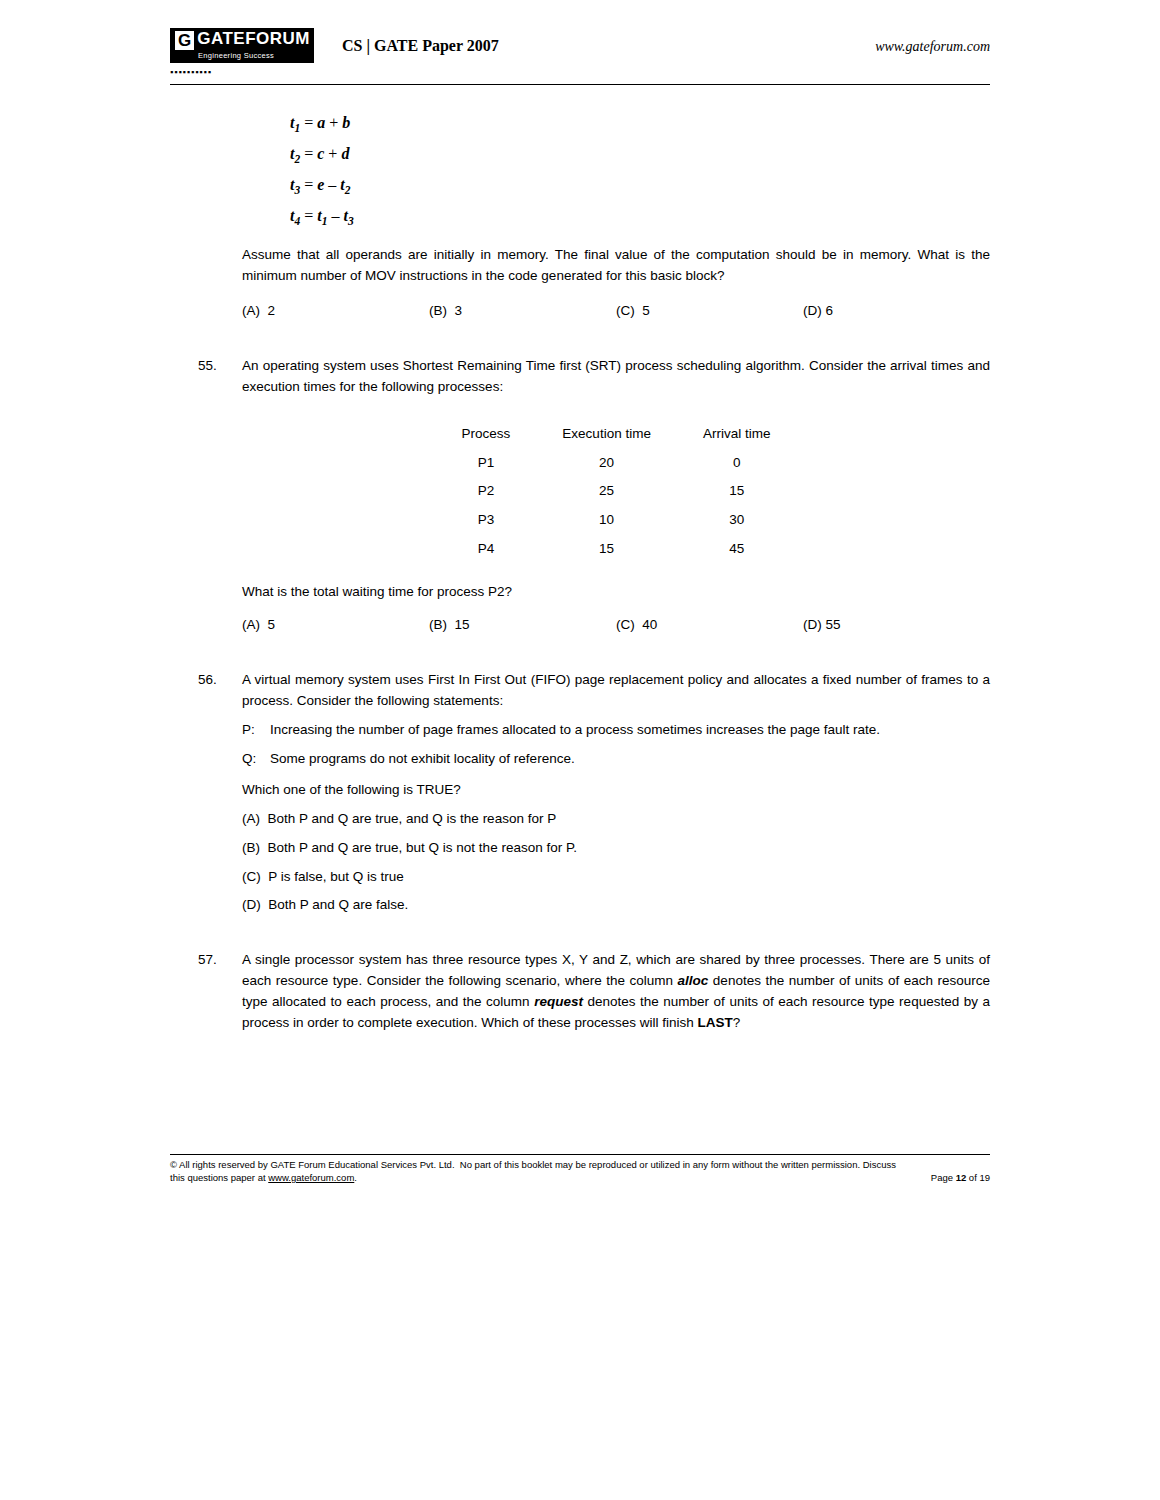GGATEFORUM Engineering Success
▪▪▪▪▪▪▪▪▪▪
CS | GATE Paper 2007
www.gateforum.com
t1 = a + b
t2 = c + d
t3 = e – t2
t4 = t1 – t3
Assume that all operands are initially in memory. The final value of the computation should be in memory. What is the minimum number of MOV instructions in the code generated for this basic block?
(A) 2 (B) 3 (C) 5 (D) 6
55.
An operating system uses Shortest Remaining Time first (SRT) process scheduling algorithm. Consider the arrival times and execution times for the following processes:
| Process | Execution time | Arrival time |
| --- | --- | --- |
| P1 | 20 | 0 |
| P2 | 25 | 15 |
| P3 | 10 | 30 |
| P4 | 15 | 45 |
What is the total waiting time for process P2?
(A) 5 (B) 15 (C) 40 (D) 55
56.
A virtual memory system uses First In First Out (FIFO) page replacement policy and allocates a fixed number of frames to a process. Consider the following statements:
P: Increasing the number of page frames allocated to a process sometimes increases the page fault rate.
Q: Some programs do not exhibit locality of reference.
Which one of the following is TRUE?
(A) Both P and Q are true, and Q is the reason for P
(B) Both P and Q are true, but Q is not the reason for P.
(C) P is false, but Q is true
(D) Both P and Q are false.
57.
A single processor system has three resource types X, Y and Z, which are shared by three processes. There are 5 units of each resource type. Consider the following scenario, where the column alloc denotes the number of units of each resource type allocated to each process, and the column request denotes the number of units of each resource type requested by a process in order to complete execution. Which of these processes will finish LAST?
© All rights reserved by GATE Forum Educational Services Pvt. Ltd. No part of this booklet may be reproduced or utilized in any form without the written permission. Discuss this questions paper at www.gateforum.com.
Page 12 of 19